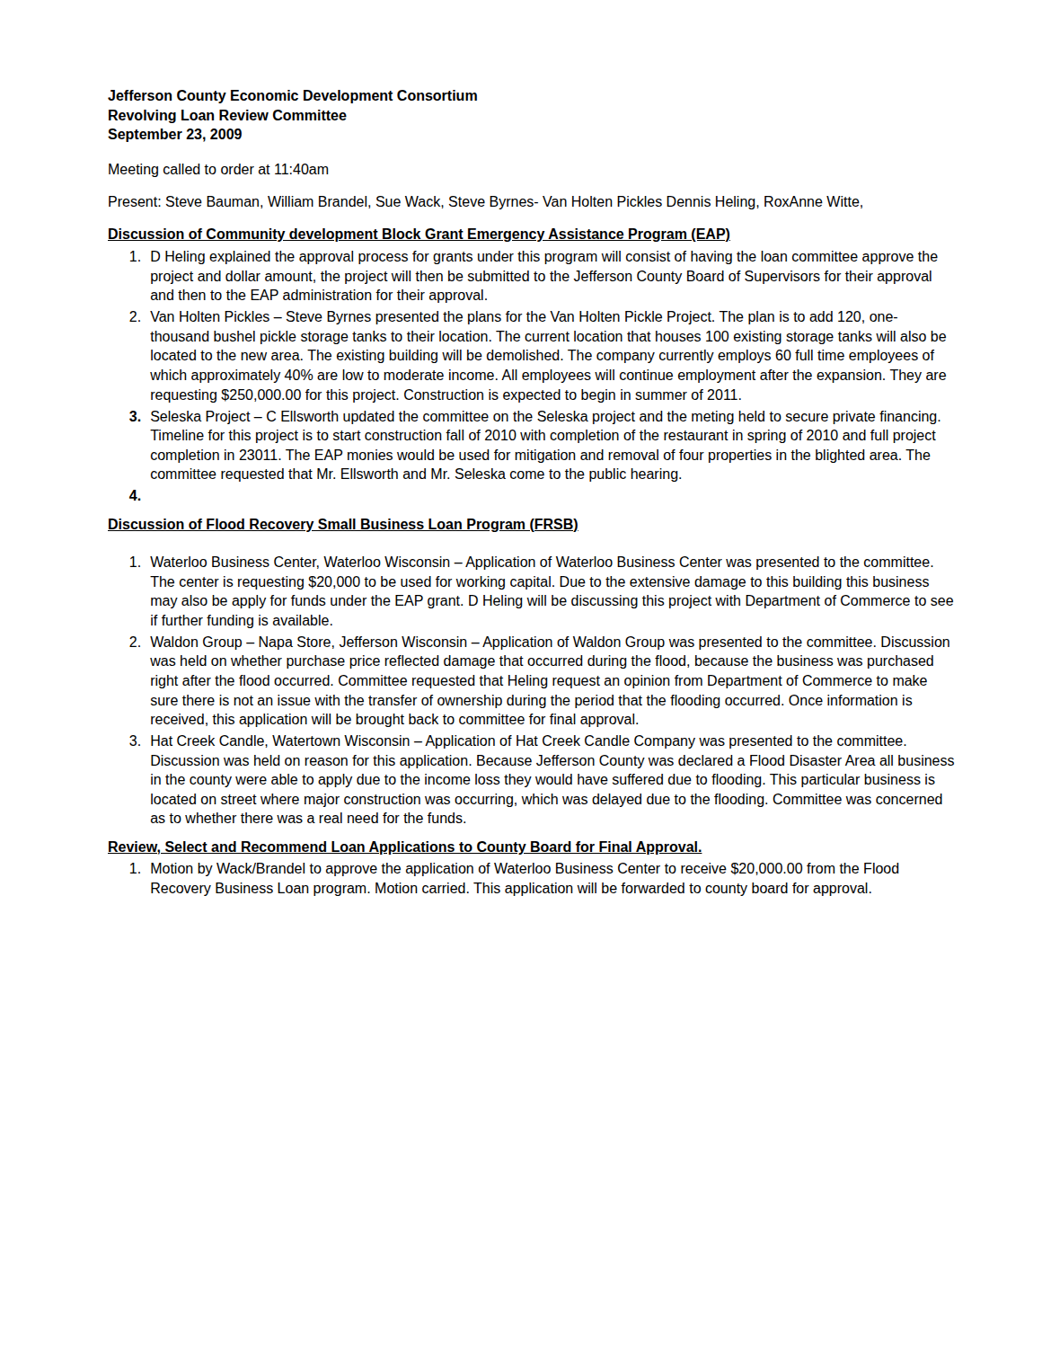Jefferson County Economic Development Consortium
Revolving Loan Review Committee
September 23, 2009
Meeting called to order at 11:40am
Present: Steve Bauman, William Brandel, Sue Wack, Steve Byrnes- Van Holten Pickles Dennis Heling, RoxAnne Witte,
Discussion of Community development Block Grant Emergency Assistance Program (EAP)
D Heling explained the approval process for grants under this program will consist of having the loan committee approve the project and dollar amount, the project will then be submitted to the Jefferson County Board of Supervisors for their approval and then to the EAP administration for their approval.
Van Holten Pickles – Steve Byrnes presented the plans for the Van Holten Pickle Project. The plan is to add 120, one-thousand bushel pickle storage tanks to their location. The current location that houses 100 existing storage tanks will also be located to the new area. The existing building will be demolished. The company currently employs 60 full time employees of which approximately 40% are low to moderate income. All employees will continue employment after the expansion. They are requesting $250,000.00 for this project. Construction is expected to begin in summer of 2011.
Seleska Project – C Ellsworth updated the committee on the Seleska project and the meting held to secure private financing. Timeline for this project is to start construction fall of 2010 with completion of the restaurant in spring of 2010 and full project completion in 23011. The EAP monies would be used for mitigation and removal of four properties in the blighted area. The committee requested that Mr. Ellsworth and Mr. Seleska come to the public hearing.
Discussion of Flood Recovery Small Business Loan Program (FRSB)
Waterloo Business Center, Waterloo Wisconsin – Application of Waterloo Business Center was presented to the committee. The center is requesting $20,000 to be used for working capital. Due to the extensive damage to this building this business may also be apply for funds under the EAP grant. D Heling will be discussing this project with Department of Commerce to see if further funding is available.
Waldon Group – Napa Store, Jefferson Wisconsin – Application of Waldon Group was presented to the committee. Discussion was held on whether purchase price reflected damage that occurred during the flood, because the business was purchased right after the flood occurred. Committee requested that Heling request an opinion from Department of Commerce to make sure there is not an issue with the transfer of ownership during the period that the flooding occurred. Once information is received, this application will be brought back to committee for final approval.
Hat Creek Candle, Watertown Wisconsin – Application of Hat Creek Candle Company was presented to the committee. Discussion was held on reason for this application. Because Jefferson County was declared a Flood Disaster Area all business in the county were able to apply due to the income loss they would have suffered due to flooding. This particular business is located on street where major construction was occurring, which was delayed due to the flooding. Committee was concerned as to whether there was a real need for the funds.
Review, Select and Recommend Loan Applications to County Board for Final Approval.
Motion by Wack/Brandel to approve the application of Waterloo Business Center to receive $20,000.00 from the Flood Recovery Business Loan program. Motion carried. This application will be forwarded to county board for approval.